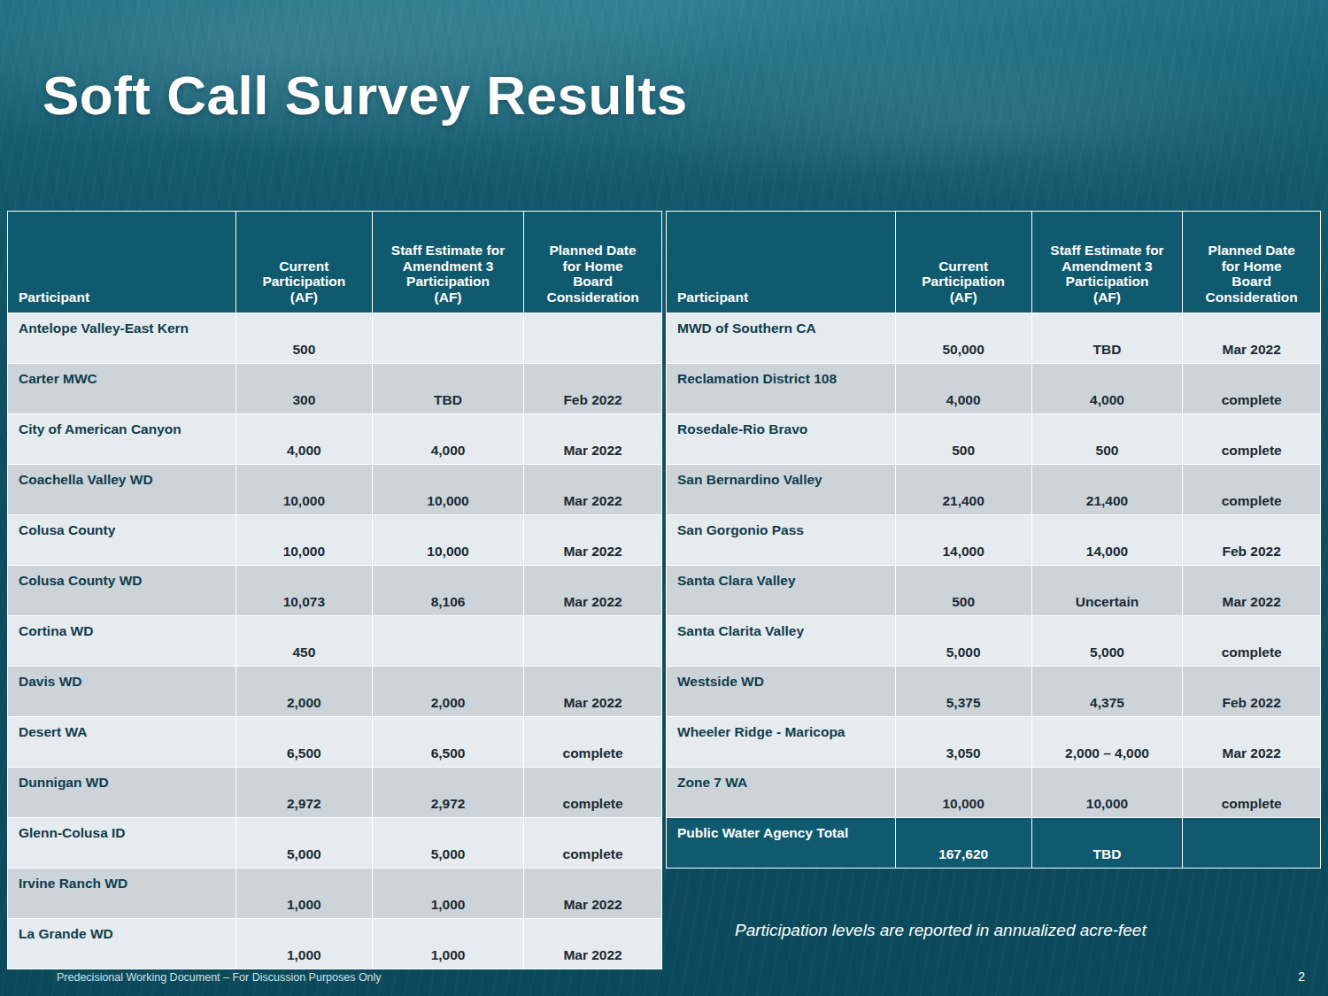Soft Call Survey Results
| Participant | Current Participation (AF) | Staff Estimate for Amendment 3 Participation (AF) | Planned Date for Home Board Consideration |
| --- | --- | --- | --- |
| Antelope Valley-East Kern | 500 | | |
| Carter MWC | 300 | TBD | Feb 2022 |
| City of American Canyon | 4,000 | 4,000 | Mar 2022 |
| Coachella Valley WD | 10,000 | 10,000 | Mar 2022 |
| Colusa County | 10,000 | 10,000 | Mar 2022 |
| Colusa County WD | 10,073 | 8,106 | Mar 2022 |
| Cortina WD | 450 | | |
| Davis WD | 2,000 | 2,000 | Mar 2022 |
| Desert WA | 6,500 | 6,500 | complete |
| Dunnigan WD | 2,972 | 2,972 | complete |
| Glenn-Colusa ID | 5,000 | 5,000 | complete |
| Irvine Ranch WD | 1,000 | 1,000 | Mar 2022 |
| La Grande WD | 1,000 | 1,000 | Mar 2022 |
| Participant | Current Participation (AF) | Staff Estimate for Amendment 3 Participation (AF) | Planned Date for Home Board Consideration |
| --- | --- | --- | --- |
| MWD of Southern CA | 50,000 | TBD | Mar 2022 |
| Reclamation District 108 | 4,000 | 4,000 | complete |
| Rosedale-Rio Bravo | 500 | 500 | complete |
| San Bernardino Valley | 21,400 | 21,400 | complete |
| San Gorgonio Pass | 14,000 | 14,000 | Feb 2022 |
| Santa Clara Valley | 500 | Uncertain | Mar 2022 |
| Santa Clarita Valley | 5,000 | 5,000 | complete |
| Westside WD | 5,375 | 4,375 | Feb 2022 |
| Wheeler Ridge - Maricopa | 3,050 | 2,000 – 4,000 | Mar 2022 |
| Zone 7 WA | 10,000 | 10,000 | complete |
| Public Water Agency Total | 167,620 | TBD | |
Participation levels are reported in annualized acre-feet
Predecisional Working Document – For Discussion Purposes Only
2